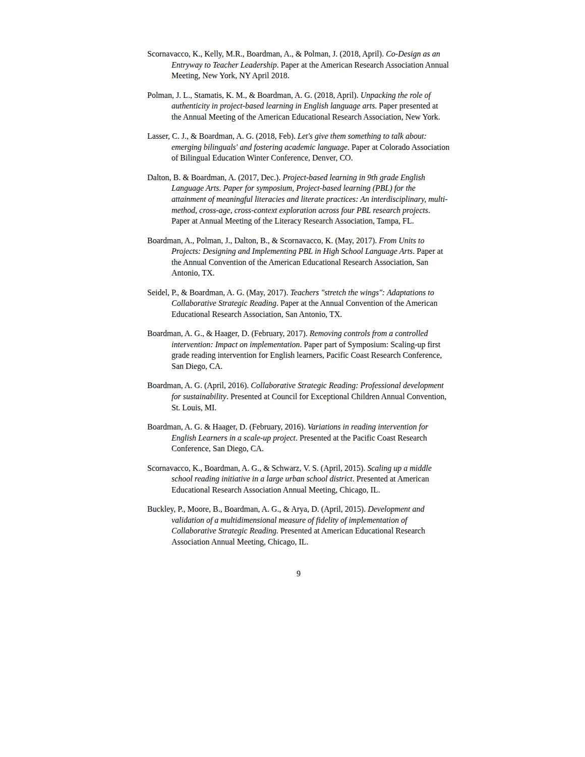Scornavacco, K., Kelly, M.R., Boardman, A., & Polman, J. (2018, April). Co-Design as an Entryway to Teacher Leadership. Paper at the American Research Association Annual Meeting, New York, NY April 2018.
Polman, J. L., Stamatis, K. M., & Boardman, A. G. (2018, April). Unpacking the role of authenticity in project-based learning in English language arts. Paper presented at the Annual Meeting of the American Educational Research Association, New York.
Lasser, C. J., & Boardman, A. G. (2018, Feb). Let's give them something to talk about: emerging bilinguals' and fostering academic language. Paper at Colorado Association of Bilingual Education Winter Conference, Denver, CO.
Dalton, B. & Boardman, A. (2017, Dec.). Project-based learning in 9th grade English Language Arts. Paper for symposium, Project-based learning (PBL) for the attainment of meaningful literacies and literate practices: An interdisciplinary, multi-method, cross-age, cross-context exploration across four PBL research projects. Paper at Annual Meeting of the Literacy Research Association, Tampa, FL.
Boardman, A., Polman, J., Dalton, B., & Scornavacco, K. (May, 2017). From Units to Projects: Designing and Implementing PBL in High School Language Arts. Paper at the Annual Convention of the American Educational Research Association, San Antonio, TX.
Seidel, P., & Boardman, A. G. (May, 2017). Teachers "stretch the wings": Adaptations to Collaborative Strategic Reading. Paper at the Annual Convention of the American Educational Research Association, San Antonio, TX.
Boardman, A. G., & Haager, D. (February, 2017). Removing controls from a controlled intervention: Impact on implementation. Paper part of Symposium: Scaling-up first grade reading intervention for English learners, Pacific Coast Research Conference, San Diego, CA.
Boardman, A. G. (April, 2016). Collaborative Strategic Reading: Professional development for sustainability. Presented at Council for Exceptional Children Annual Convention, St. Louis, MI.
Boardman, A. G. & Haager, D. (February, 2016). Variations in reading intervention for English Learners in a scale-up project. Presented at the Pacific Coast Research Conference, San Diego, CA.
Scornavacco, K., Boardman, A. G., & Schwarz, V. S. (April, 2015). Scaling up a middle school reading initiative in a large urban school district. Presented at American Educational Research Association Annual Meeting, Chicago, IL.
Buckley, P., Moore, B., Boardman, A. G., & Arya, D. (April, 2015). Development and validation of a multidimensional measure of fidelity of implementation of Collaborative Strategic Reading. Presented at American Educational Research Association Annual Meeting, Chicago, IL.
9